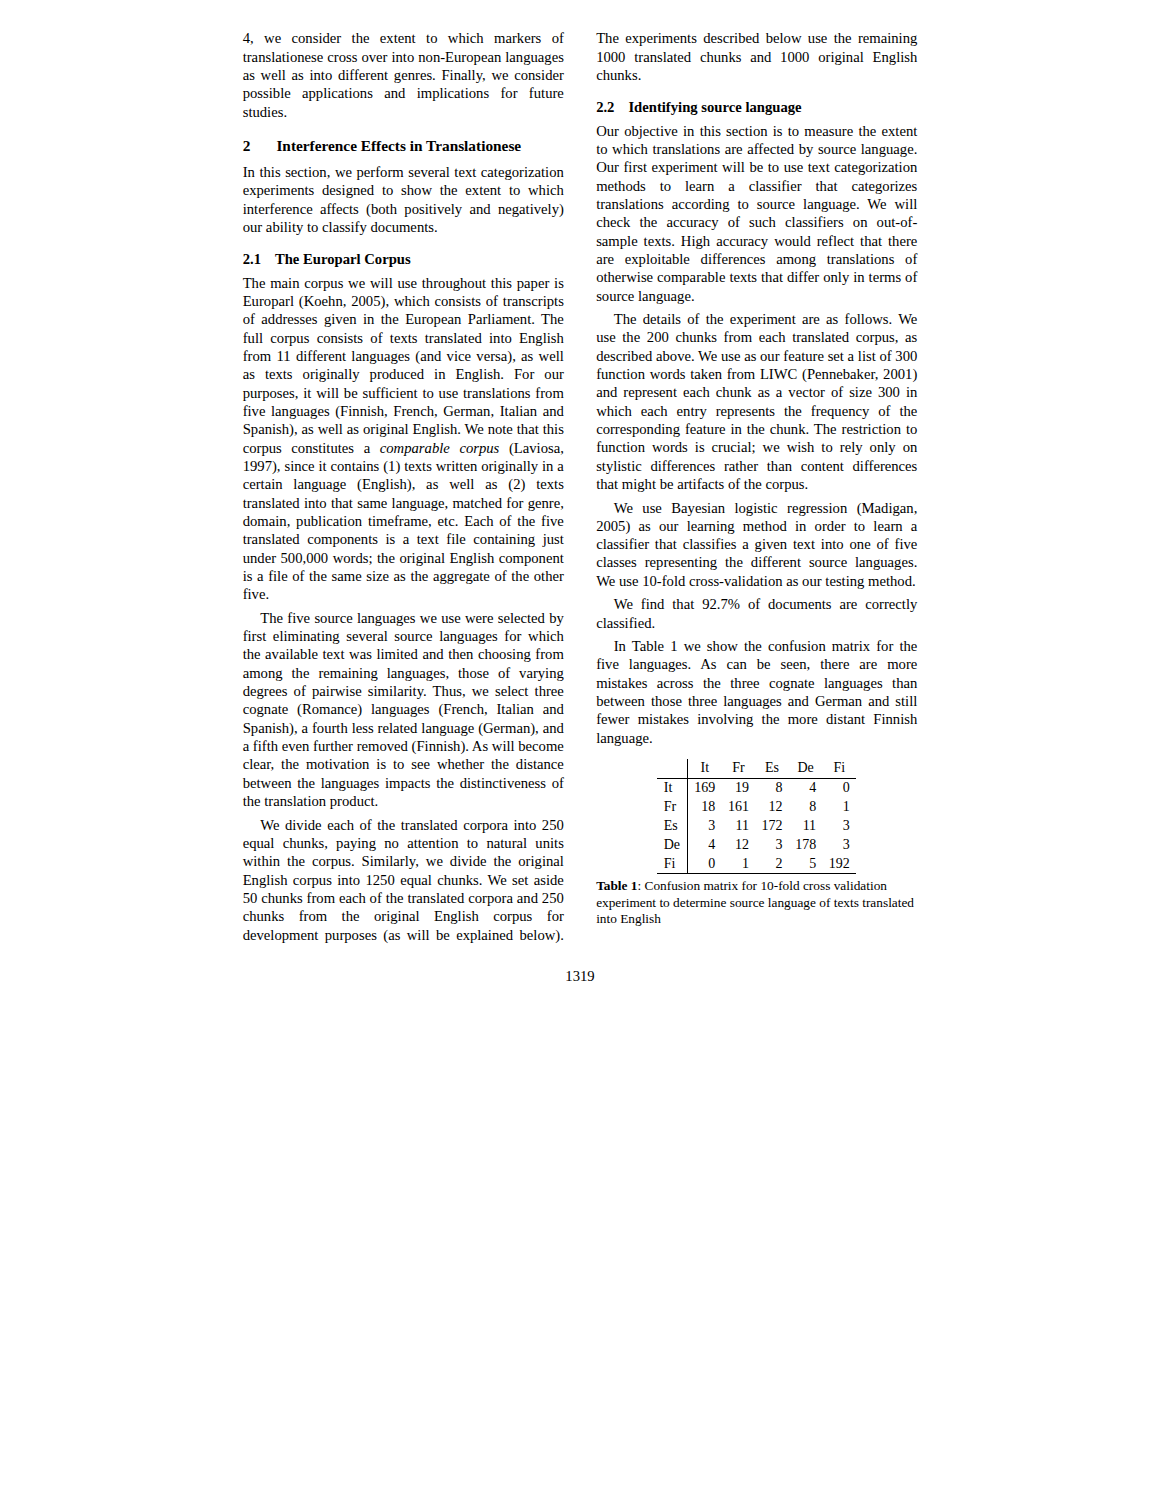4, we consider the extent to which markers of translationese cross over into non-European languages as well as into different genres. Finally, we consider possible applications and implications for future studies.
2 Interference Effects in Translationese
In this section, we perform several text categorization experiments designed to show the extent to which interference affects (both positively and negatively) our ability to classify documents.
2.1 The Europarl Corpus
The main corpus we will use throughout this paper is Europarl (Koehn, 2005), which consists of transcripts of addresses given in the European Parliament. The full corpus consists of texts translated into English from 11 different languages (and vice versa), as well as texts originally produced in English. For our purposes, it will be sufficient to use translations from five languages (Finnish, French, German, Italian and Spanish), as well as original English. We note that this corpus constitutes a comparable corpus (Laviosa, 1997), since it contains (1) texts written originally in a certain language (English), as well as (2) texts translated into that same language, matched for genre, domain, publication timeframe, etc. Each of the five translated components is a text file containing just under 500,000 words; the original English component is a file of the same size as the aggregate of the other five.
The five source languages we use were selected by first eliminating several source languages for which the available text was limited and then choosing from among the remaining languages, those of varying degrees of pairwise similarity. Thus, we select three cognate (Romance) languages (French, Italian and Spanish), a fourth less related language (German), and a fifth even further removed (Finnish). As will become clear, the motivation is to see whether the distance between the languages impacts the distinctiveness of the translation product.
We divide each of the translated corpora into 250 equal chunks, paying no attention to natural units within the corpus. Similarly, we divide the original English corpus into 1250 equal chunks. We set aside 50 chunks from each of the translated corpora and 250 chunks from the original English corpus for development purposes (as will be explained below). The experiments described below use the remaining 1000 translated chunks and 1000 original English chunks.
2.2 Identifying source language
Our objective in this section is to measure the extent to which translations are affected by source language. Our first experiment will be to use text categorization methods to learn a classifier that categorizes translations according to source language. We will check the accuracy of such classifiers on out-of-sample texts. High accuracy would reflect that there are exploitable differences among translations of otherwise comparable texts that differ only in terms of source language.
The details of the experiment are as follows. We use the 200 chunks from each translated corpus, as described above. We use as our feature set a list of 300 function words taken from LIWC (Pennebaker, 2001) and represent each chunk as a vector of size 300 in which each entry represents the frequency of the corresponding feature in the chunk. The restriction to function words is crucial; we wish to rely only on stylistic differences rather than content differences that might be artifacts of the corpus.
We use Bayesian logistic regression (Madigan, 2005) as our learning method in order to learn a classifier that classifies a given text into one of five classes representing the different source languages. We use 10-fold cross-validation as our testing method.
We find that 92.7% of documents are correctly classified.
In Table 1 we show the confusion matrix for the five languages. As can be seen, there are more mistakes across the three cognate languages than between those three languages and German and still fewer mistakes involving the more distant Finnish language.
| | It | Fr | Es | De | Fi |
| --- | --- | --- | --- | --- | --- |
| It | 169 | 19 | 8 | 4 | 0 |
| Fr | 18 | 161 | 12 | 8 | 1 |
| Es | 3 | 11 | 172 | 11 | 3 |
| De | 4 | 12 | 3 | 178 | 3 |
| Fi | 0 | 1 | 2 | 5 | 192 |
Table 1: Confusion matrix for 10-fold cross validation experiment to determine source language of texts translated into English
1319